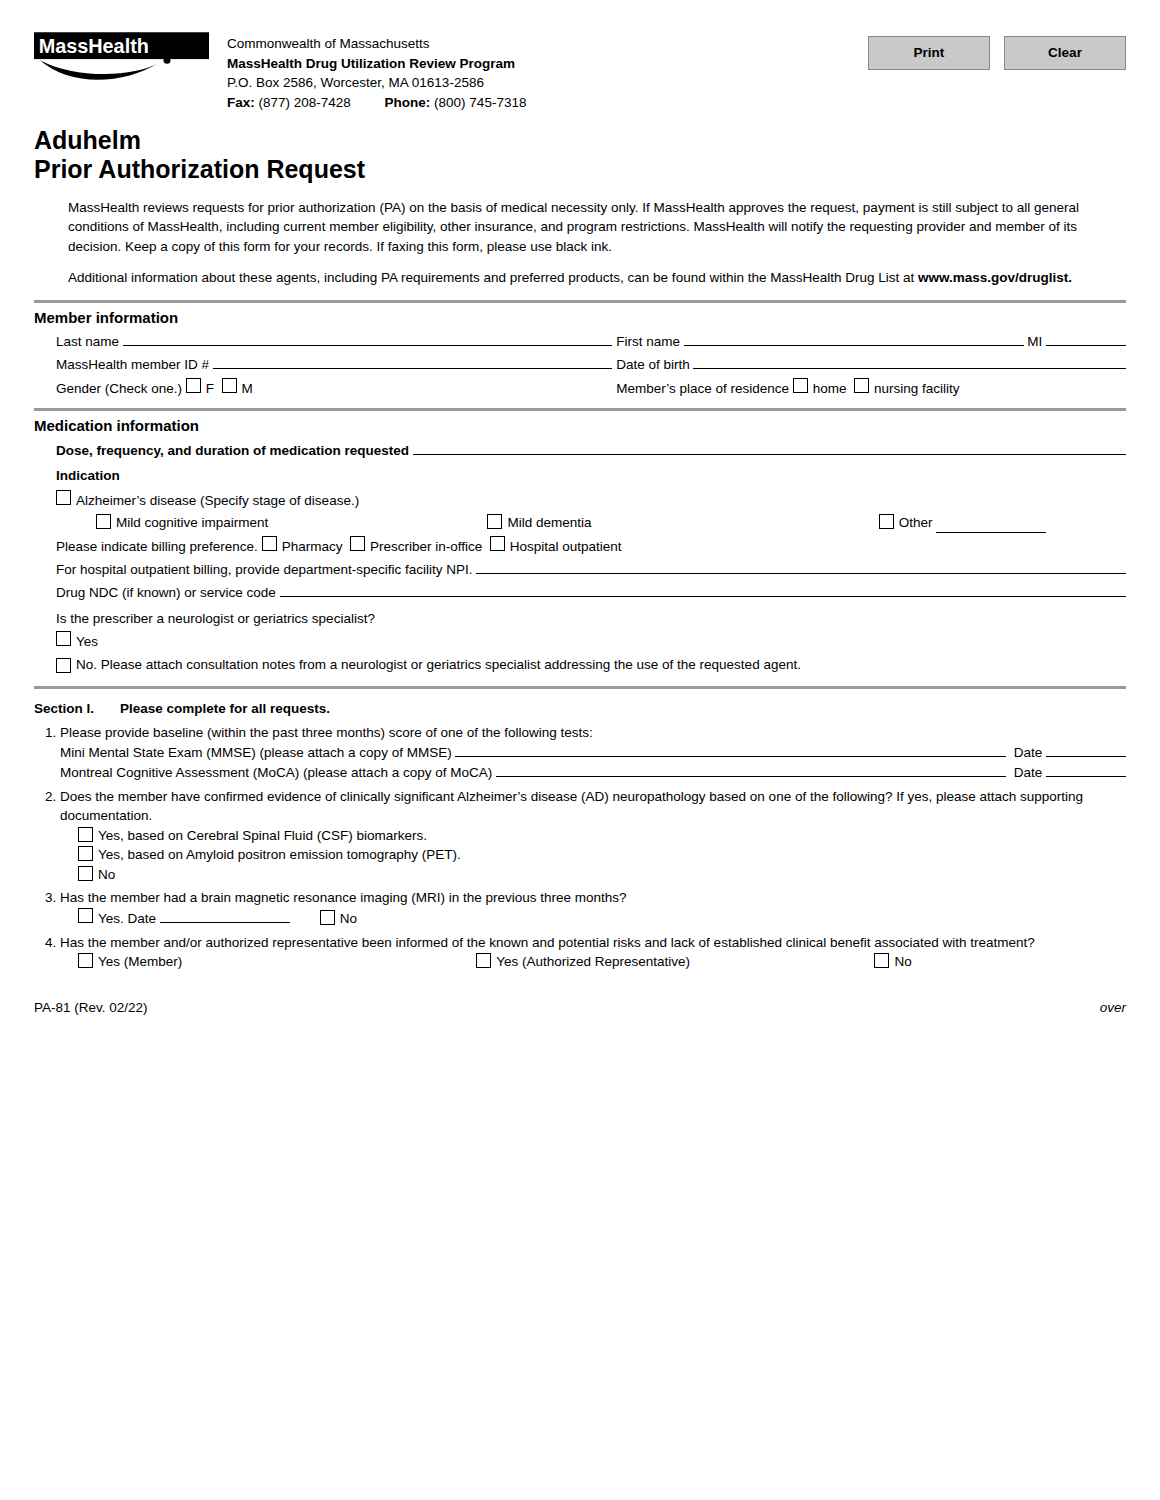MassHealth
Commonwealth of Massachusetts
MassHealth Drug Utilization Review Program
P.O. Box 2586, Worcester, MA 01613-2586
Fax: (877) 208-7428 Phone: (800) 745-7318
Print
Clear
Aduhelm
Prior Authorization Request
MassHealth reviews requests for prior authorization (PA) on the basis of medical necessity only. If MassHealth approves the request, payment is still subject to all general conditions of MassHealth, including current member eligibility, other insurance, and program restrictions. MassHealth will notify the requesting provider and member of its decision. Keep a copy of this form for your records. If faxing this form, please use black ink.
Additional information about these agents, including PA requirements and preferred products, can be found within the MassHealth Drug List at www.mass.gov/druglist.
Member information
Last name
First name MI
MassHealth member ID #
Date of birth
Gender (Check one.) F M
Member’s place of residence home nursing facility
Medication information
Dose, frequency, and duration of medication requested
Indication
Alzheimer’s disease (Specify stage of disease.)
Mild cognitive impairment Mild dementia Other
Please indicate billing preference. Pharmacy Prescriber in-office Hospital outpatient
For hospital outpatient billing, provide department-specific facility NPI.
Drug NDC (if known) or service code
Is the prescriber a neurologist or geriatrics specialist?
Yes
No. Please attach consultation notes from a neurologist or geriatrics specialist addressing the use of the requested agent.
Section I. Please complete for all requests.
Please provide baseline (within the past three months) score of one of the following tests:
Mini Mental State Exam (MMSE) (please attach a copy of MMSE) Date Montreal Cognitive Assessment (MoCA) (please attach a copy of MoCA) Date
Does the member have confirmed evidence of clinically significant Alzheimer’s disease (AD) neuropathology based on one of the following? If yes, please attach supporting documentation.
Yes, based on Cerebral Spinal Fluid (CSF) biomarkers.
Yes, based on Amyloid positron emission tomography (PET).
No
Has the member had a brain magnetic resonance imaging (MRI) in the previous three months?
Yes. Date No
Has the member and/or authorized representative been informed of the known and potential risks and lack of established clinical benefit associated with treatment?
Yes (Member) Yes (Authorized Representative) No
PA-81 (Rev. 02/22) over